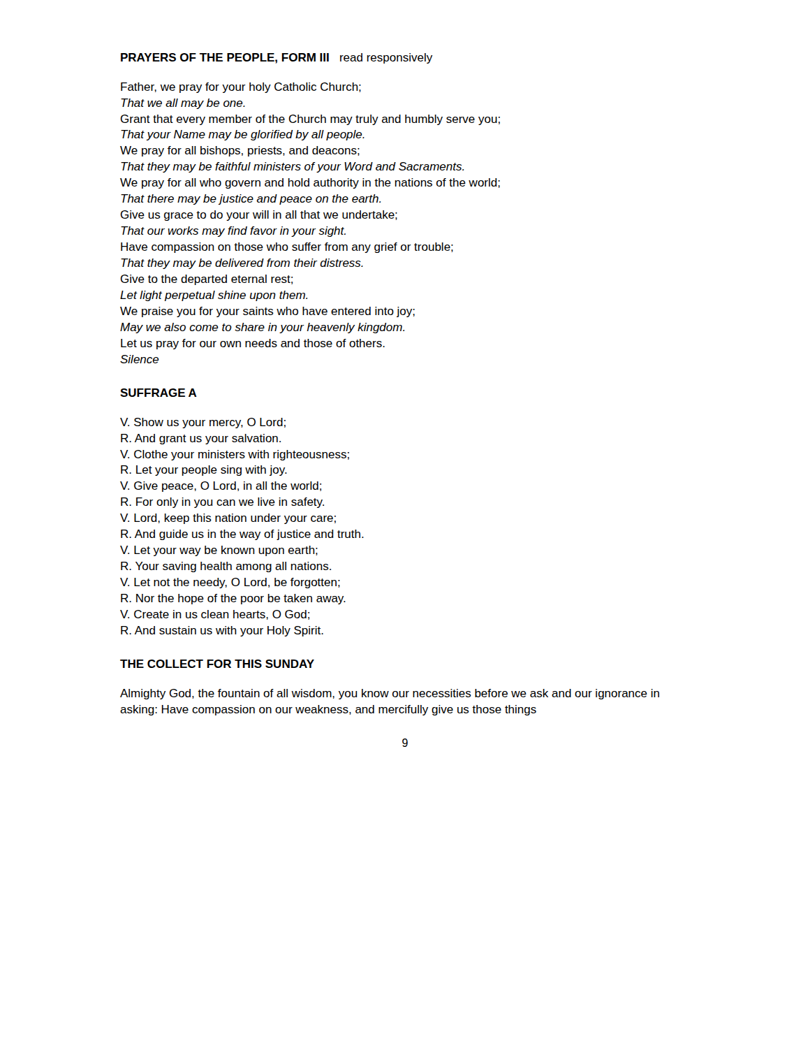PRAYERS OF THE PEOPLE, FORM III read responsively
Father, we pray for your holy Catholic Church;
That we all may be one.
Grant that every member of the Church may truly and humbly serve you;
That your Name may be glorified by all people.
We pray for all bishops, priests, and deacons;
That they may be faithful ministers of your Word and Sacraments.
We pray for all who govern and hold authority in the nations of the world;
That there may be justice and peace on the earth.
Give us grace to do your will in all that we undertake;
That our works may find favor in your sight.
Have compassion on those who suffer from any grief or trouble;
That they may be delivered from their distress.
Give to the departed eternal rest;
Let light perpetual shine upon them.
We praise you for your saints who have entered into joy;
May we also come to share in your heavenly kingdom.
Let us pray for our own needs and those of others.
Silence
SUFFRAGE A
V. Show us your mercy, O Lord;
R. And grant us your salvation.
V. Clothe your ministers with righteousness;
R. Let your people sing with joy.
V. Give peace, O Lord, in all the world;
R. For only in you can we live in safety.
V. Lord, keep this nation under your care;
R. And guide us in the way of justice and truth.
V. Let your way be known upon earth;
R. Your saving health among all nations.
V. Let not the needy, O Lord, be forgotten;
R. Nor the hope of the poor be taken away.
V. Create in us clean hearts, O God;
R. And sustain us with your Holy Spirit.
THE COLLECT FOR THIS SUNDAY
Almighty God, the fountain of all wisdom, you know our necessities before we ask and our ignorance in asking: Have compassion on our weakness, and mercifully give us those things
9